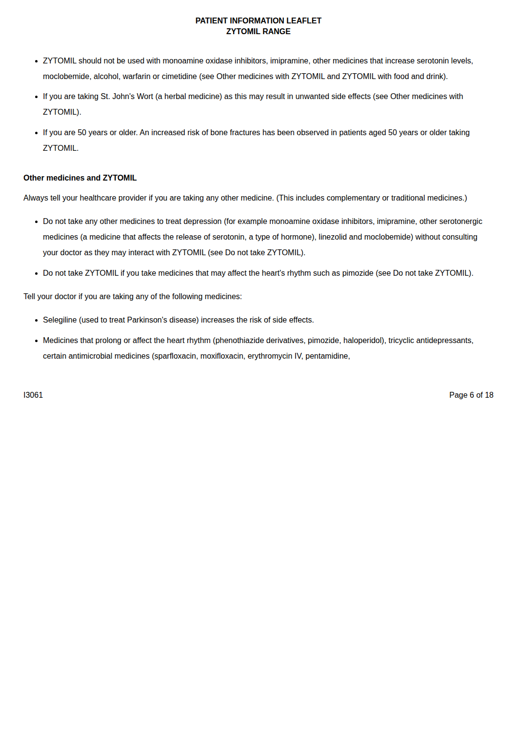PATIENT INFORMATION LEAFLET
ZYTOMIL RANGE
ZYTOMIL should not be used with monoamine oxidase inhibitors, imipramine, other medicines that increase serotonin levels, moclobemide, alcohol, warfarin or cimetidine (see Other medicines with ZYTOMIL and ZYTOMIL with food and drink).
If you are taking St. John's Wort (a herbal medicine) as this may result in unwanted side effects (see Other medicines with ZYTOMIL).
If you are 50 years or older. An increased risk of bone fractures has been observed in patients aged 50 years or older taking ZYTOMIL.
Other medicines and ZYTOMIL
Always tell your healthcare provider if you are taking any other medicine. (This includes complementary or traditional medicines.)
Do not take any other medicines to treat depression (for example monoamine oxidase inhibitors, imipramine, other serotonergic medicines (a medicine that affects the release of serotonin, a type of hormone), linezolid and moclobemide) without consulting your doctor as they may interact with ZYTOMIL (see Do not take ZYTOMIL).
Do not take ZYTOMIL if you take medicines that may affect the heart's rhythm such as pimozide (see Do not take ZYTOMIL).
Tell your doctor if you are taking any of the following medicines:
Selegiline (used to treat Parkinson's disease) increases the risk of side effects.
Medicines that prolong or affect the heart rhythm (phenothiazide derivatives, pimozide, haloperidol), tricyclic antidepressants, certain antimicrobial medicines (sparfloxacin, moxifloxacin, erythromycin IV, pentamidine,
I3061 Page 6 of 18